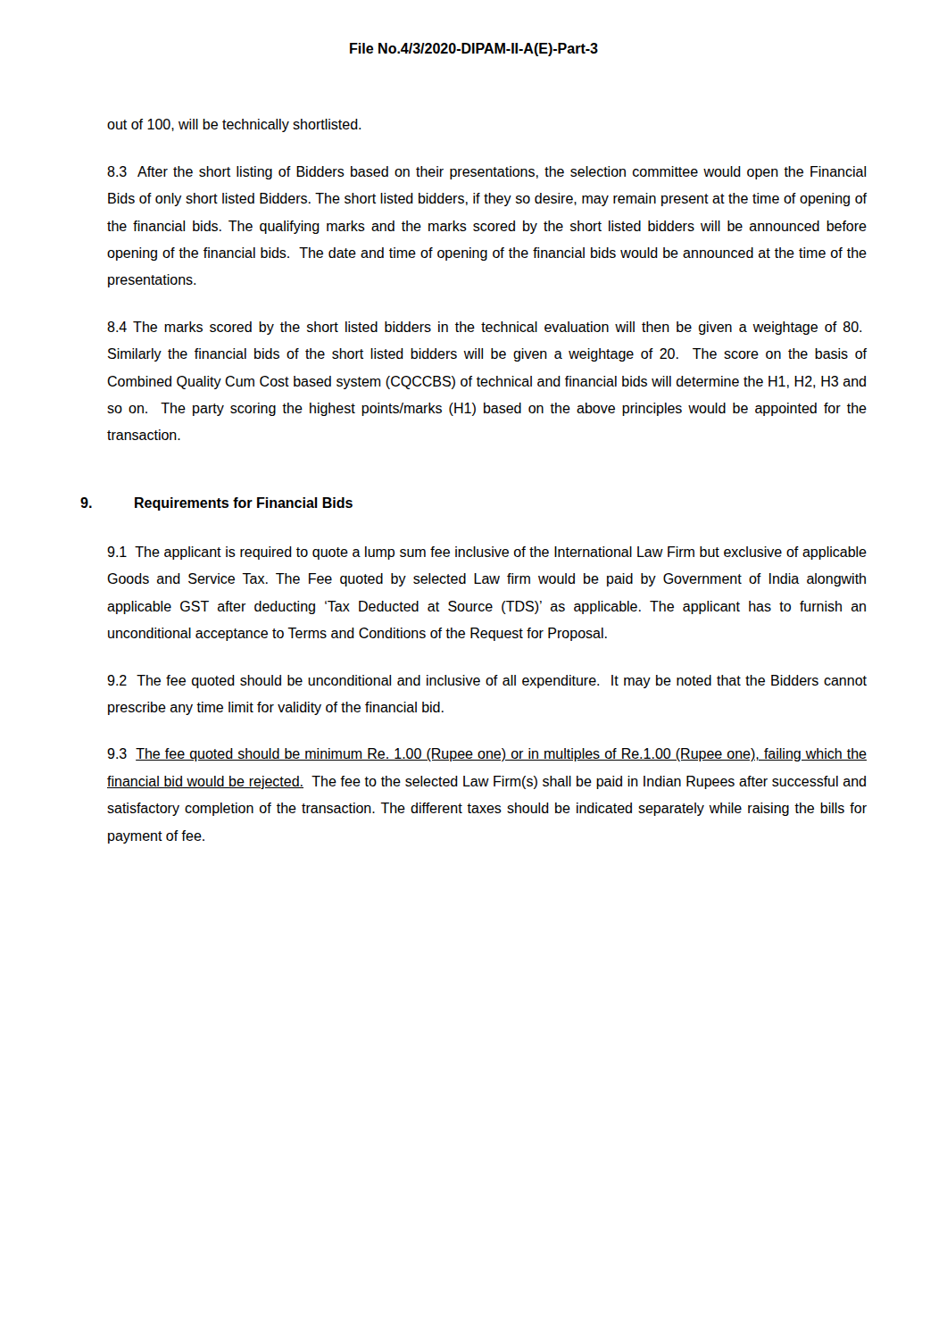File No.4/3/2020-DIPAM-II-A(E)-Part-3
out of 100, will be technically shortlisted.
8.3 After the short listing of Bidders based on their presentations, the selection committee would open the Financial Bids of only short listed Bidders. The short listed bidders, if they so desire, may remain present at the time of opening of the financial bids. The qualifying marks and the marks scored by the short listed bidders will be announced before opening of the financial bids. The date and time of opening of the financial bids would be announced at the time of the presentations.
8.4 The marks scored by the short listed bidders in the technical evaluation will then be given a weightage of 80. Similarly the financial bids of the short listed bidders will be given a weightage of 20. The score on the basis of Combined Quality Cum Cost based system (CQCCBS) of technical and financial bids will determine the H1, H2, H3 and so on. The party scoring the highest points/marks (H1) based on the above principles would be appointed for the transaction.
9. Requirements for Financial Bids
9.1 The applicant is required to quote a lump sum fee inclusive of the International Law Firm but exclusive of applicable Goods and Service Tax. The Fee quoted by selected Law firm would be paid by Government of India alongwith applicable GST after deducting ‘Tax Deducted at Source (TDS)’ as applicable. The applicant has to furnish an unconditional acceptance to Terms and Conditions of the Request for Proposal.
9.2 The fee quoted should be unconditional and inclusive of all expenditure. It may be noted that the Bidders cannot prescribe any time limit for validity of the financial bid.
9.3 The fee quoted should be minimum Re. 1.00 (Rupee one) or in multiples of Re.1.00 (Rupee one), failing which the financial bid would be rejected. The fee to the selected Law Firm(s) shall be paid in Indian Rupees after successful and satisfactory completion of the transaction. The different taxes should be indicated separately while raising the bills for payment of fee.